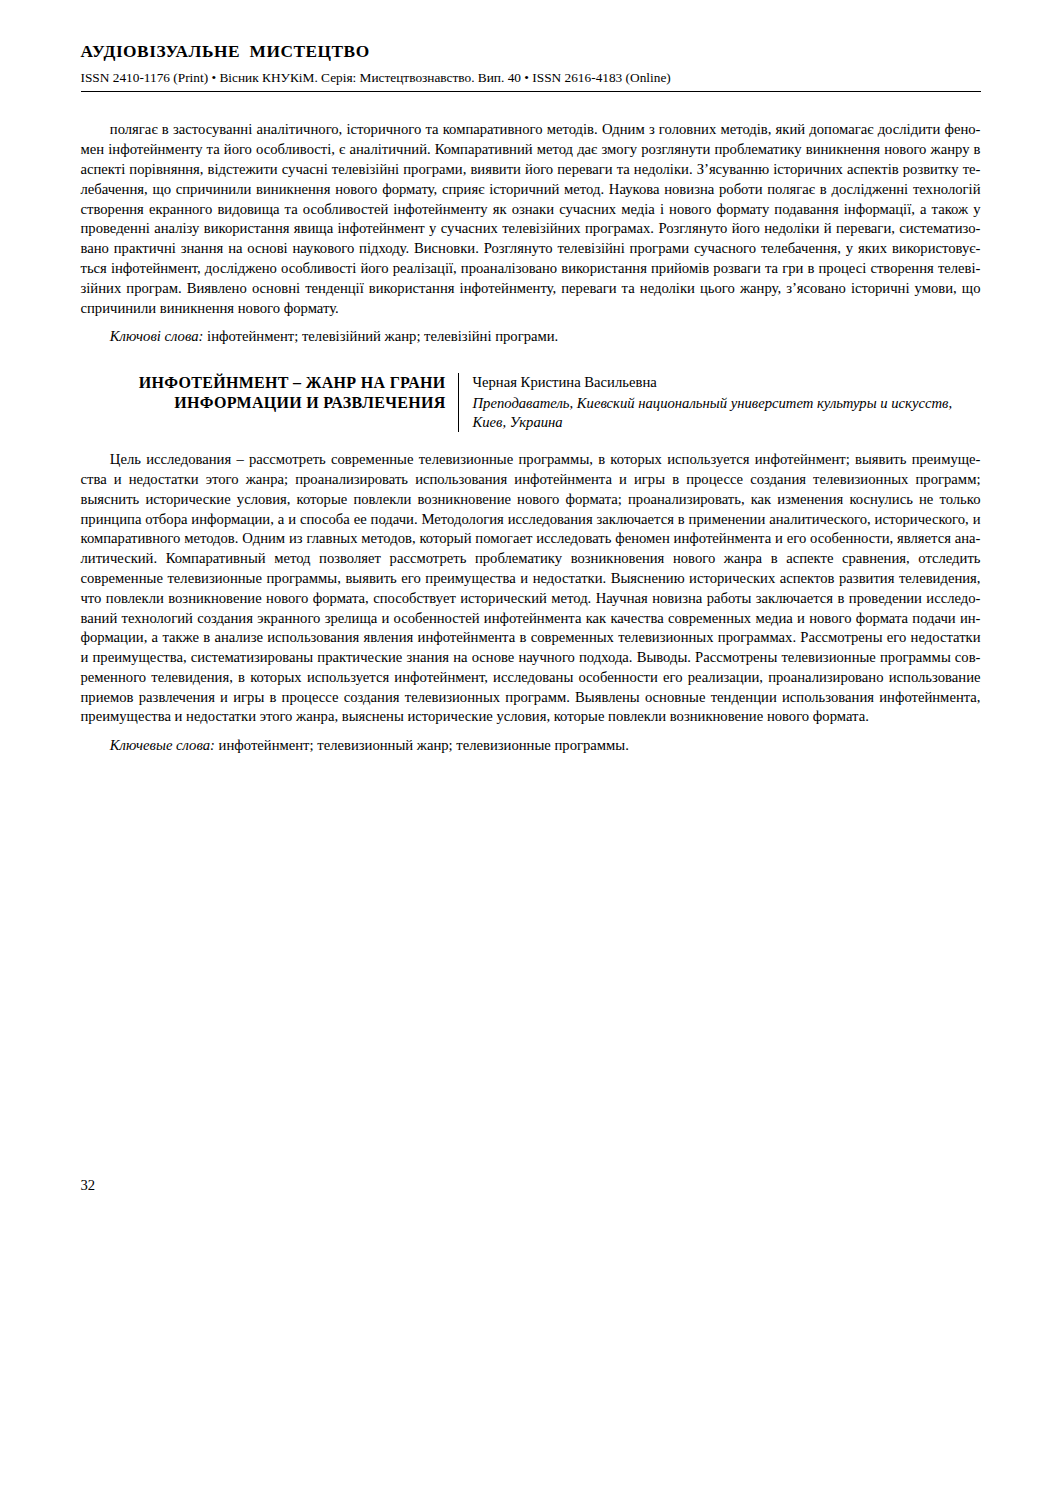АУДІОВІЗУАЛЬНЕ МИСТЕЦТВО
ISSN 2410-1176 (Print) • Вісник КНУКіМ. Серія: Мистецтвознавство. Вип. 40 • ISSN 2616-4183 (Online)
полягає в застосуванні аналітичного, історичного та компаративного методів. Одним з головних методів, який допомагає дослідити феномен інфотейнменту та його особливості, є аналітичний. Компаративний метод дає змогу розглянути проблематику виникнення нового жанру в аспекті порівняння, відстежити сучасні телевізійні програми, виявити його переваги та недоліки. З’ясуванню історичних аспектів розвитку телебачення, що спричинили виникнення нового формату, сприяє історичний метод. Наукова новизна роботи полягає в дослідженні технологій створення екранного видовища та особливостей інфотейнменту як ознаки сучасних медіа і нового формату подавання інформації, а також у проведенні аналізу використання явища інфотейнмент у сучасних телевізійних програмах. Розглянуто його недоліки й переваги, систематизовано практичні знання на основі наукового підходу. Висновки. Розглянуто телевізійні програми сучасного телебачення, у яких використовується інфотейнмент, досліджено особливості його реалізації, проаналізовано використання прийомів розваги та гри в процесі створення телевізійних програм. Виявлено основні тенденції використання інфотейнменту, переваги та недоліки цього жанру, з’ясовано історичні умови, що спричинили виникнення нового формату.
Ключові слова: інфотейнмент; телевізійний жанр; телевізійні програми.
ИНФОТЕЙНМЕНТ – ЖАНР НА ГРАНИ
ИНФОРМАЦИИ И РАЗВЛЕЧЕНИЯ
Черная Кристина Васильевна Преподаватель, Киевский национальный университет культуры и искусств, Киев, Украина
Цель исследования – рассмотреть современные телевизионные программы, в которых используется инфотейнмент; выявить преимущества и недостатки этого жанра; проанализировать использования инфотейнмента и игры в процессе создания телевизионных программ; выяснить исторические условия, которые повлекли возникновение нового формата; проанализировать, как изменения коснулись не только принципа отбора информации, а и способа ее подачи. Методология исследования заключается в применении аналитического, исторического, и компаративного методов. Одним из главных методов, который помогает исследовать феномен инфотейнмента и его особенности, является аналитический. Компаративный метод позволяет рассмотреть проблематику возникновения нового жанра в аспекте сравнения, отследить современные телевизионные программы, выявить его преимущества и недостатки. Выяснению исторических аспектов развития телевидения, что повлекли возникновение нового формата, способствует исторический метод. Научная новизна работы заключается в проведении исследований технологий создания экранного зрелища и особенностей инфотейнмента как качества современных медиа и нового формата подачи информации, а также в анализе использования явления инфотейнмента в современных телевизионных программах. Рассмотрены его недостатки и преимущества, систематизированы практические знания на основе научного подхода. Выводы. Рассмотрены телевизионные программы современного телевидения, в которых используется инфотейнмент, исследованы особенности его реализации, проанализировано использование приемов развлечения и игры в процессе создания телевизионных программ. Выявлены основные тенденции использования инфотейнмента, преимущества и недостатки этого жанра, выяснены исторические условия, которые повлекли возникновение нового формата.
Ключевые слова: инфотейнмент; телевизионный жанр; телевизионные программы.
32